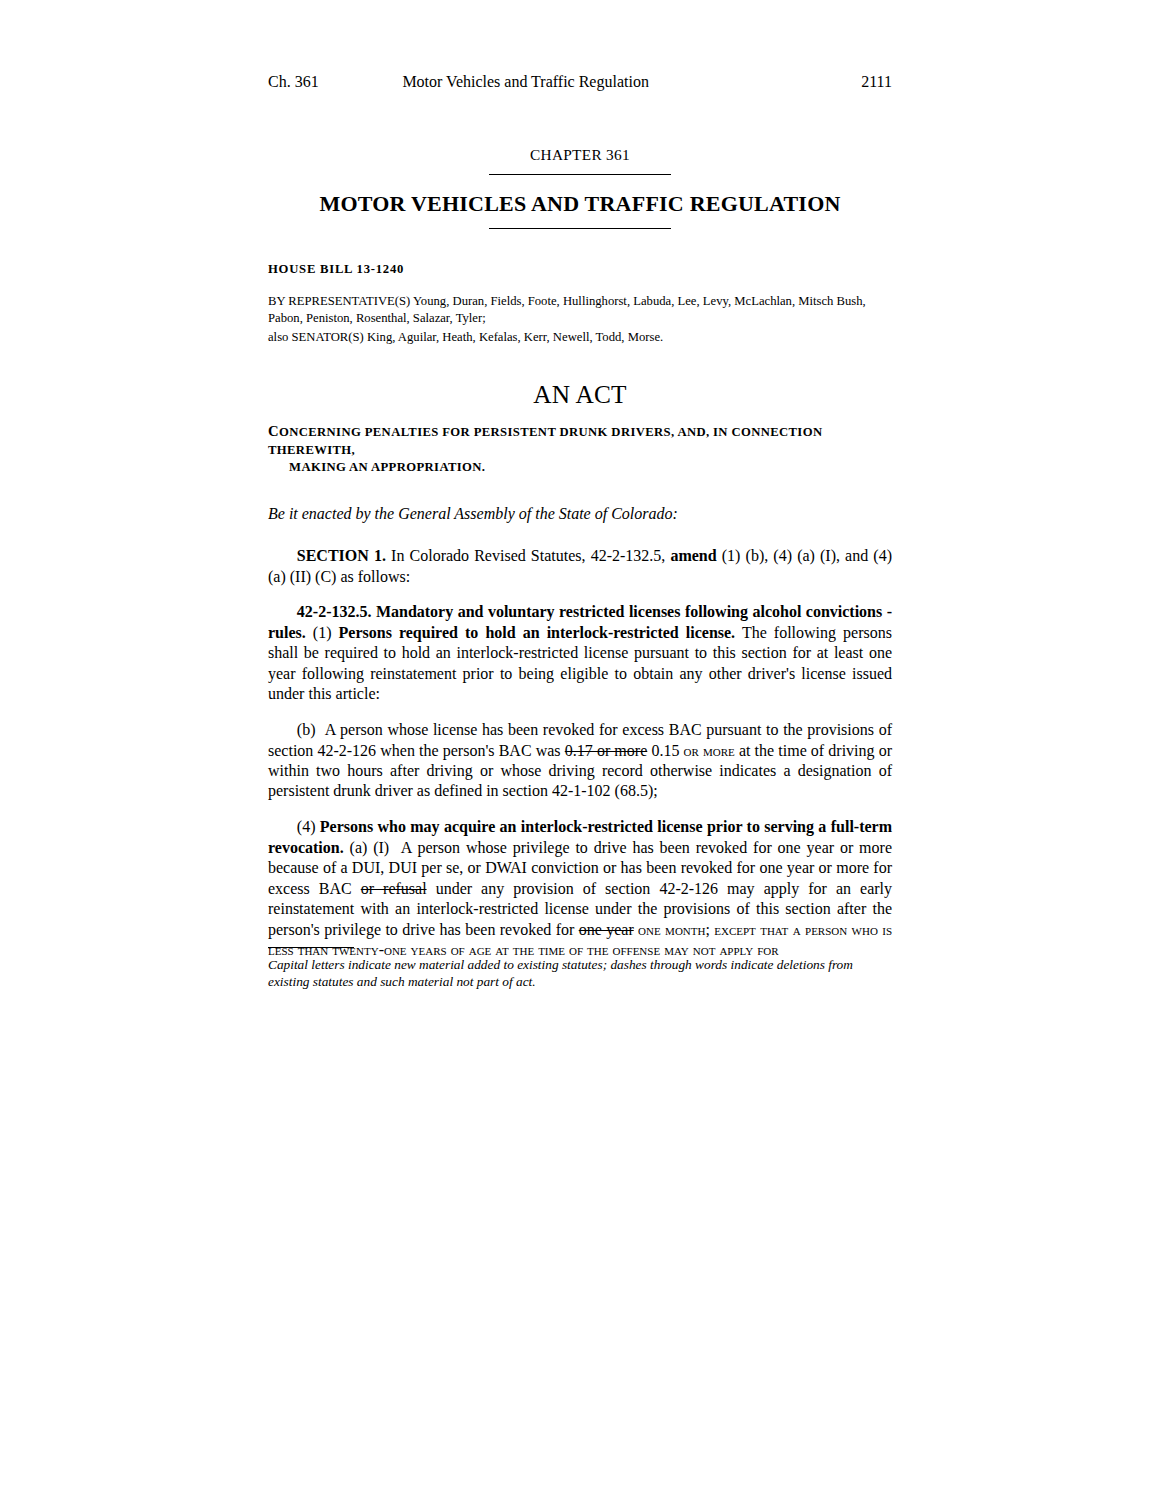Ch. 361
Motor Vehicles and Traffic Regulation
2111
CHAPTER 361
MOTOR VEHICLES AND TRAFFIC REGULATION
HOUSE BILL 13-1240
BY REPRESENTATIVE(S) Young, Duran, Fields, Foote, Hullinghorst, Labuda, Lee, Levy, McLachlan, Mitsch Bush, Pabon, Peniston, Rosenthal, Salazar, Tyler;
also SENATOR(S) King, Aguilar, Heath, Kefalas, Kerr, Newell, Todd, Morse.
AN ACT
CONCERNING PENALTIES FOR PERSISTENT DRUNK DRIVERS, AND, IN CONNECTION THEREWITH, MAKING AN APPROPRIATION.
Be it enacted by the General Assembly of the State of Colorado:
SECTION 1. In Colorado Revised Statutes, 42-2-132.5, amend (1) (b), (4) (a) (I), and (4) (a) (II) (C) as follows:
42-2-132.5. Mandatory and voluntary restricted licenses following alcohol convictions - rules. (1) Persons required to hold an interlock-restricted license. The following persons shall be required to hold an interlock-restricted license pursuant to this section for at least one year following reinstatement prior to being eligible to obtain any other driver's license issued under this article:
(b) A person whose license has been revoked for excess BAC pursuant to the provisions of section 42-2-126 when the person's BAC was 0.17 or more 0.15 or more at the time of driving or within two hours after driving or whose driving record otherwise indicates a designation of persistent drunk driver as defined in section 42-1-102 (68.5);
(4) Persons who may acquire an interlock-restricted license prior to serving a full-term revocation. (a) (I) A person whose privilege to drive has been revoked for one year or more because of a DUI, DUI per se, or DWAI conviction or has been revoked for one year or more for excess BAC or refusal under any provision of section 42-2-126 may apply for an early reinstatement with an interlock-restricted license under the provisions of this section after the person's privilege to drive has been revoked for one year one month; except that a person who is less than twenty-one years of age at the time of the offense may not apply for
Capital letters indicate new material added to existing statutes; dashes through words indicate deletions from existing statutes and such material not part of act.